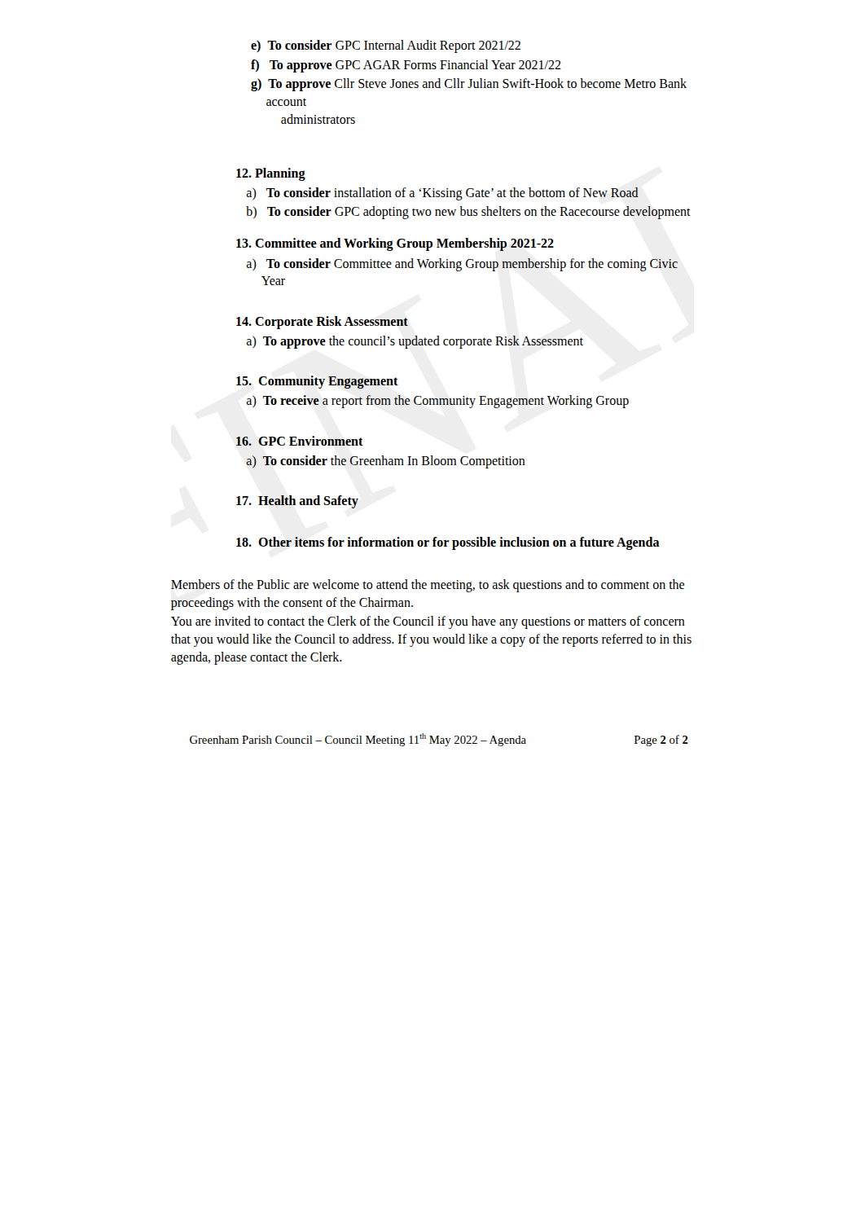FINAL
e) To consider GPC Internal Audit Report 2021/22
f) To approve GPC AGAR Forms Financial Year 2021/22
g) To approve Cllr Steve Jones and Cllr Julian Swift-Hook to become Metro Bank account administrators
12. Planning
a) To consider installation of a ‘Kissing Gate’ at the bottom of New Road
b) To consider GPC adopting two new bus shelters on the Racecourse development
13. Committee and Working Group Membership 2021-22
a) To consider Committee and Working Group membership for the coming Civic Year
14. Corporate Risk Assessment
a) To approve the council’s updated corporate Risk Assessment
15. Community Engagement
a) To receive a report from the Community Engagement Working Group
16. GPC Environment
a) To consider the Greenham In Bloom Competition
17. Health and Safety
18. Other items for information or for possible inclusion on a future Agenda
Members of the Public are welcome to attend the meeting, to ask questions and to comment on the
proceedings with the consent of the Chairman.
You are invited to contact the Clerk of the Council if you have any questions or matters of concern
that you would like the Council to address. If you would like a copy of the reports referred to in this
agenda, please contact the Clerk.
Greenham Parish Council – Council Meeting 11th May 2022 – Agenda
Page 2 of 2